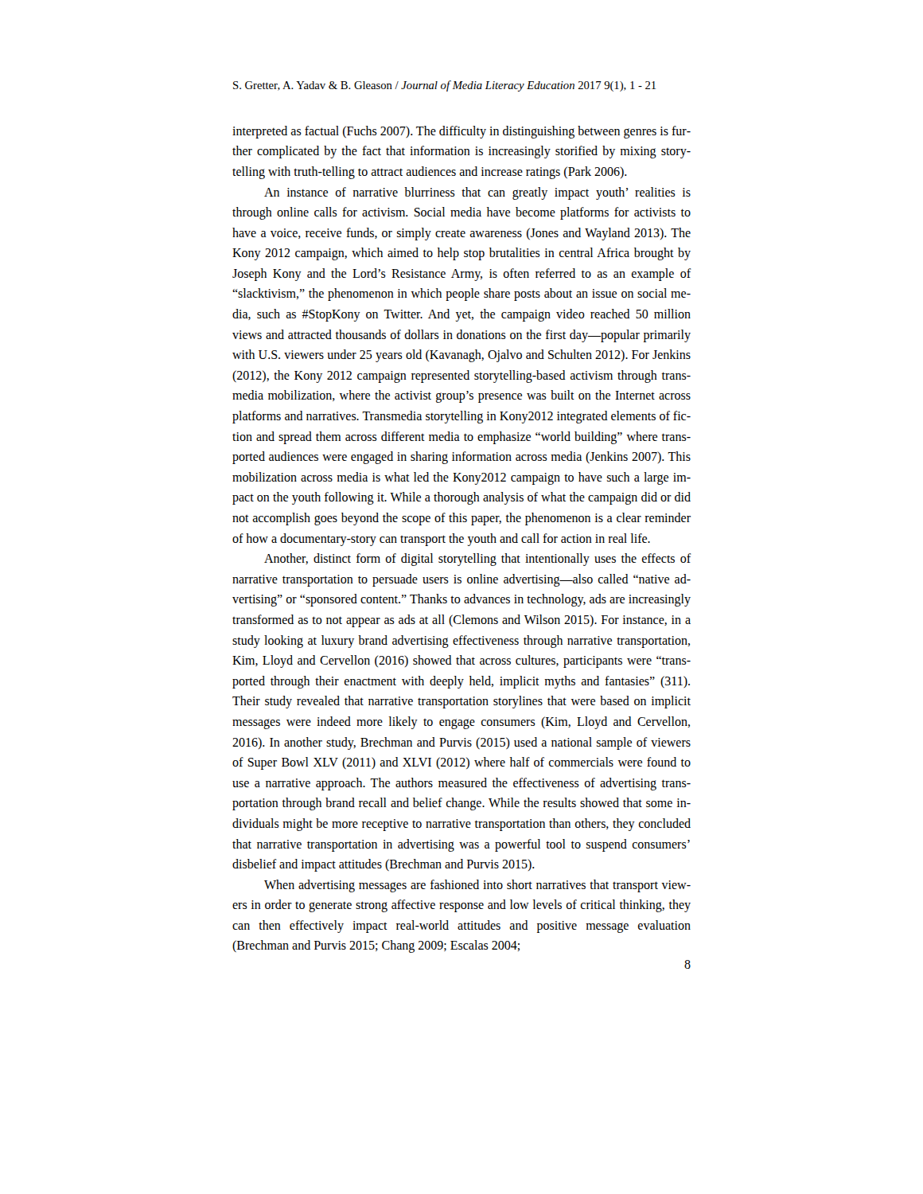S. Gretter, A. Yadav & B. Gleason / Journal of Media Literacy Education 2017 9(1), 1 - 21
interpreted as factual (Fuchs 2007). The difficulty in distinguishing between genres is further complicated by the fact that information is increasingly storified by mixing storytelling with truth-telling to attract audiences and increase ratings (Park 2006).
An instance of narrative blurriness that can greatly impact youth’ realities is through online calls for activism. Social media have become platforms for activists to have a voice, receive funds, or simply create awareness (Jones and Wayland 2013). The Kony 2012 campaign, which aimed to help stop brutalities in central Africa brought by Joseph Kony and the Lord’s Resistance Army, is often referred to as an example of “slacktivism,” the phenomenon in which people share posts about an issue on social media, such as #StopKony on Twitter. And yet, the campaign video reached 50 million views and attracted thousands of dollars in donations on the first day—popular primarily with U.S. viewers under 25 years old (Kavanagh, Ojalvo and Schulten 2012). For Jenkins (2012), the Kony 2012 campaign represented storytelling-based activism through transmedia mobilization, where the activist group’s presence was built on the Internet across platforms and narratives. Transmedia storytelling in Kony2012 integrated elements of fiction and spread them across different media to emphasize “world building” where transported audiences were engaged in sharing information across media (Jenkins 2007). This mobilization across media is what led the Kony2012 campaign to have such a large impact on the youth following it. While a thorough analysis of what the campaign did or did not accomplish goes beyond the scope of this paper, the phenomenon is a clear reminder of how a documentary-story can transport the youth and call for action in real life.
Another, distinct form of digital storytelling that intentionally uses the effects of narrative transportation to persuade users is online advertising—also called “native advertising” or “sponsored content.” Thanks to advances in technology, ads are increasingly transformed as to not appear as ads at all (Clemons and Wilson 2015). For instance, in a study looking at luxury brand advertising effectiveness through narrative transportation, Kim, Lloyd and Cervellon (2016) showed that across cultures, participants were “transported through their enactment with deeply held, implicit myths and fantasies” (311). Their study revealed that narrative transportation storylines that were based on implicit messages were indeed more likely to engage consumers (Kim, Lloyd and Cervellon, 2016). In another study, Brechman and Purvis (2015) used a national sample of viewers of Super Bowl XLV (2011) and XLVI (2012) where half of commercials were found to use a narrative approach. The authors measured the effectiveness of advertising transportation through brand recall and belief change. While the results showed that some individuals might be more receptive to narrative transportation than others, they concluded that narrative transportation in advertising was a powerful tool to suspend consumers’ disbelief and impact attitudes (Brechman and Purvis 2015).
When advertising messages are fashioned into short narratives that transport viewers in order to generate strong affective response and low levels of critical thinking, they can then effectively impact real-world attitudes and positive message evaluation (Brechman and Purvis 2015; Chang 2009; Escalas 2004;
8